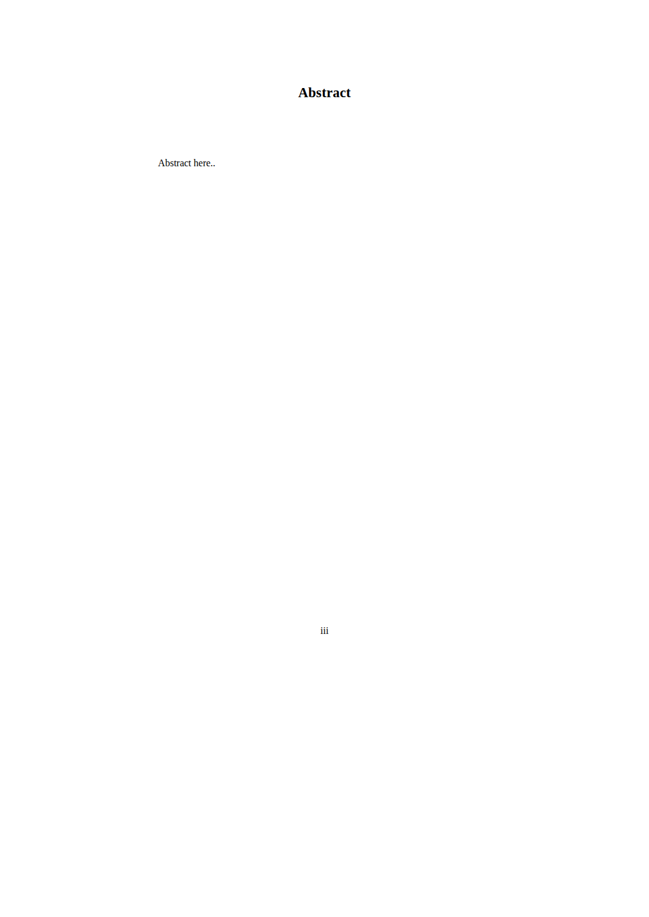Abstract
Abstract here..
iii